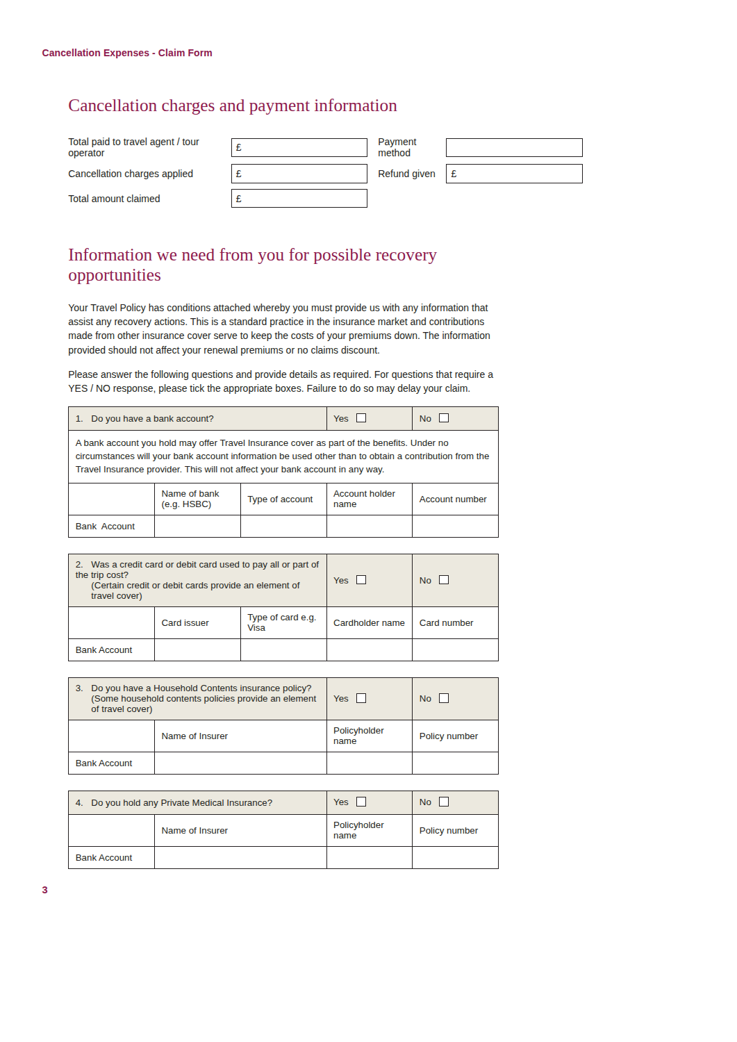Cancellation Expenses - Claim Form
Cancellation charges and payment information
Total paid to travel agent / tour operator
Payment method
Cancellation charges applied
Refund given
Total amount claimed
Information we need from you for possible recovery opportunities
Your Travel Policy has conditions attached whereby you must provide us with any information that assist any recovery actions. This is a standard practice in the insurance market and contributions made from other insurance cover serve to keep the costs of your premiums down. The information provided should not affect your renewal premiums or no claims discount.
Please answer the following questions and provide details as required. For questions that require a YES / NO response, please tick the appropriate boxes. Failure to do so may delay your claim.
| 1. Do you have a bank account? | Yes | No |
| A bank account you hold may offer Travel Insurance cover as part of the benefits. Under no circumstances will your bank account information be used other than to obtain a contribution from the Travel Insurance provider. This will not affect your bank account in any way. |
| | Name of bank (e.g. HSBC) | Type of account | Account holder name | Account number |
| Bank Account | | | | |
| 2. Was a credit card or debit card used to pay all or part of the trip cost? (Certain credit or debit cards provide an element of travel cover) | Yes | No |
| | Card issuer | Type of card e.g. Visa | Cardholder name | Card number |
| Bank Account | | | | |
| 3. Do you have a Household Contents insurance policy? (Some household contents policies provide an element of travel cover) | Yes | No |
| | Name of Insurer | Policyholder name | Policy number |
| Bank Account | | | |
| 4. Do you hold any Private Medical Insurance? | Yes | No |
| | Name of Insurer | Policyholder name | Policy number |
| Bank Account | | | |
3